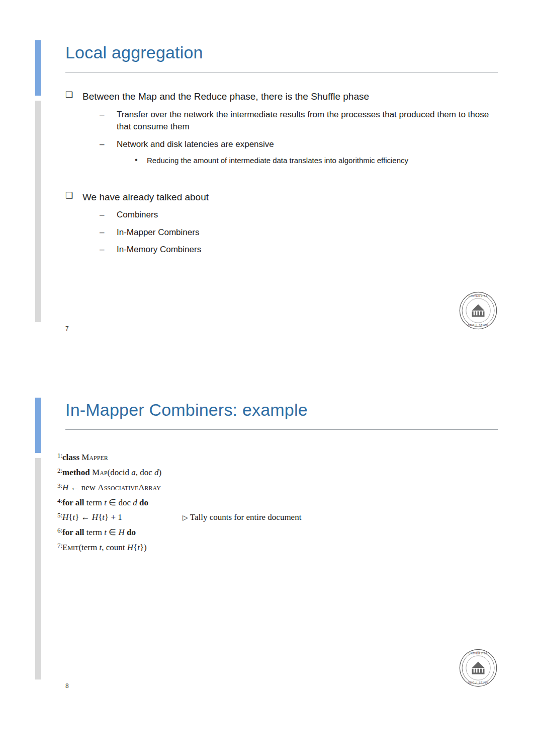Local aggregation
Between the Map and the Reduce phase, there is the Shuffle phase
Transfer over the network the intermediate results from the processes that produced them to those that consume them
Network and disk latencies are expensive
Reducing the amount of intermediate data translates into algorithmic efficiency
We have already talked about
Combiners
In-Mapper Combiners
In-Memory Combiners
7
UNIVERSITÀ DEGLI STUDI
In-Mapper Combiners: example
| 1: | class Mapper |
| 2: | method Map (docid a , doc d ) |
| 3: | H ← new AssociativeArray |
| 4: | for all term t ∈ doc d do |
| 5: | H { t } ← H { t } + 1 ▷ Tally counts for entire document |
| 6: | for all term t ∈ H do |
| 7: | Emit (term t , count H { t }) |
8
UNIVERSITÀ DEGLI STUDI